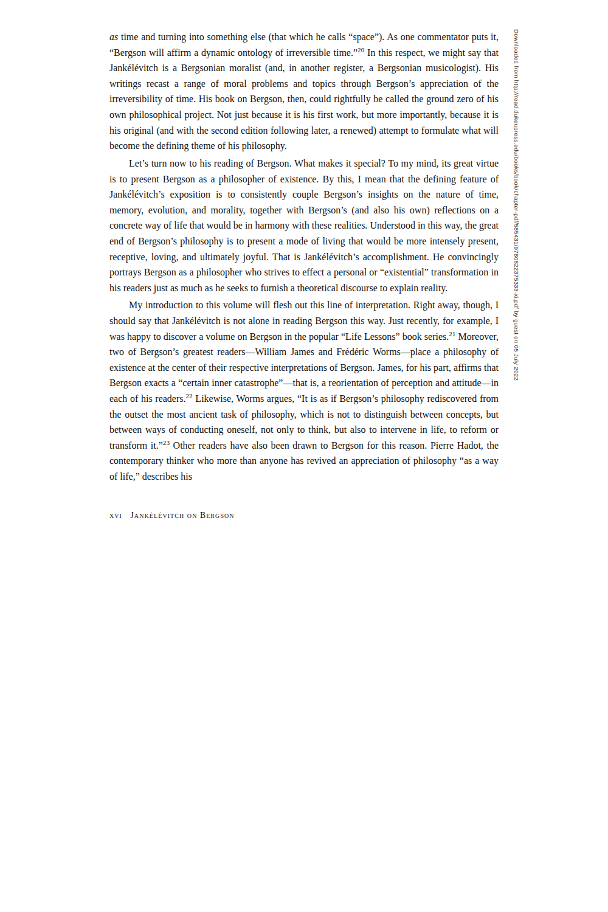Downloaded from http://read.dukeupress.edu/books/book/chapter-pdf/585431/9780822375333-xi.pdf by guest on 05 July 2022
as time and turning into something else (that which he calls “space”). As one commentator puts it, “Bergson will affirm a dynamic ontology of irreversible time.”20 In this respect, we might say that Jankélévitch is a Bergsonian moralist (and, in another register, a Bergsonian musicologist). His writings recast a range of moral problems and topics through Bergson’s appreciation of the irreversibility of time. His book on Bergson, then, could rightfully be called the ground zero of his own philosophical project. Not just because it is his first work, but more importantly, because it is his original (and with the second edition following later, a renewed) attempt to formulate what will become the defining theme of his philosophy.
Let’s turn now to his reading of Bergson. What makes it special? To my mind, its great virtue is to present Bergson as a philosopher of existence. By this, I mean that the defining feature of Jankélévitch’s exposition is to consistently couple Bergson’s insights on the nature of time, memory, evolution, and morality, together with Bergson’s (and also his own) reflections on a concrete way of life that would be in harmony with these realities. Understood in this way, the great end of Bergson’s philosophy is to present a mode of living that would be more intensely present, receptive, loving, and ultimately joyful. That is Jankélévitch’s accomplishment. He convincingly portrays Bergson as a philosopher who strives to effect a personal or “existential” transformation in his readers just as much as he seeks to furnish a theoretical discourse to explain reality.
My introduction to this volume will flesh out this line of interpretation. Right away, though, I should say that Jankélévitch is not alone in reading Bergson this way. Just recently, for example, I was happy to discover a volume on Bergson in the popular “Life Lessons” book series.21 Moreover, two of Bergson’s greatest readers—William James and Frédéric Worms—place a philosophy of existence at the center of their respective interpretations of Bergson. James, for his part, affirms that Bergson exacts a “certain inner catastrophe”—that is, a reorientation of perception and attitude—in each of his readers.22 Likewise, Worms argues, “It is as if Bergson’s philosophy rediscovered from the outset the most ancient task of philosophy, which is not to distinguish between concepts, but between ways of conducting oneself, not only to think, but also to intervene in life, to reform or transform it.”23 Other readers have also been drawn to Bergson for this reason. Pierre Hadot, the contemporary thinker who more than anyone has revived an appreciation of philosophy “as a way of life,” describes his
xvi Jankélévitch on Bergson